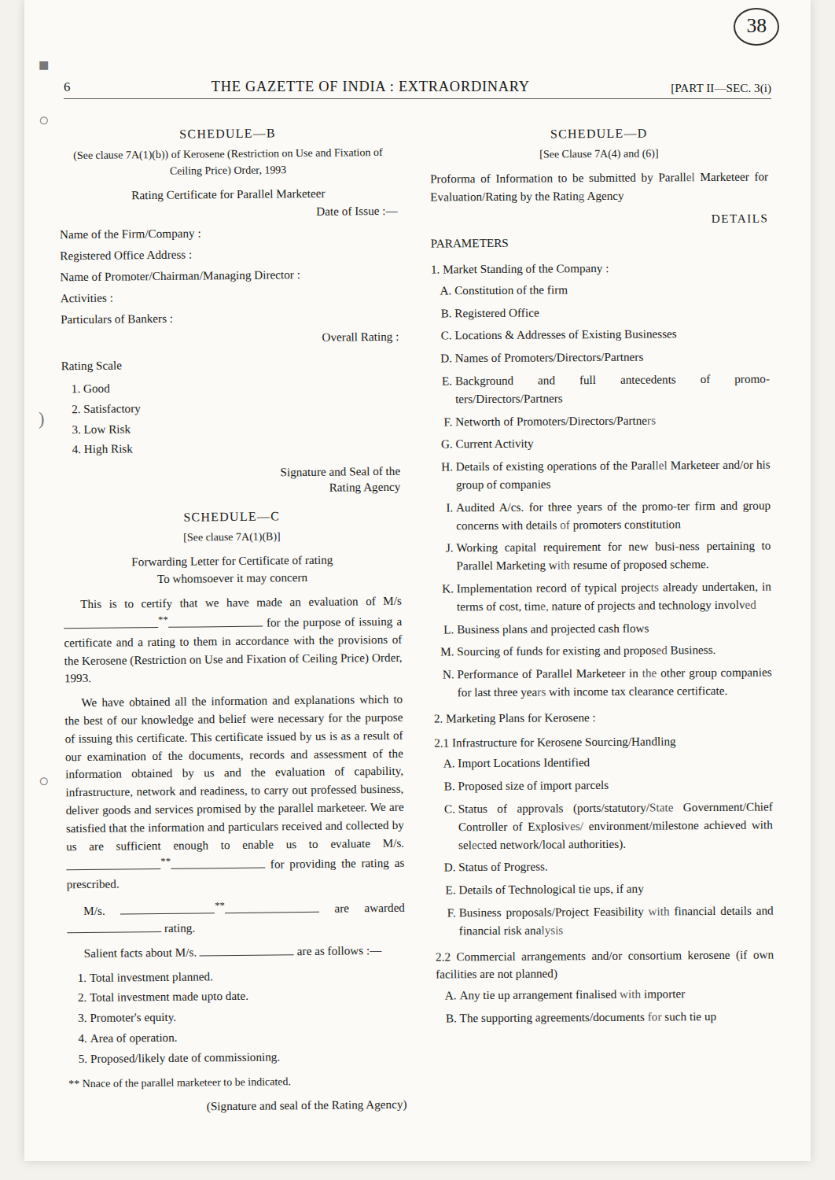38
■
○
)
○
6
THE GAZETTE OF INDIA : EXTRAORDINARY
[PART II—SEC. 3(i)
SCHEDULE—B
(See clause 7A(1)(b)) of Kerosene (Restriction on Use and Fixation of Ceiling Price) Order, 1993
Rating Certificate for Parallel Marketeer
Date of Issue :—
Name of the Firm/Company :
Registered Office Address :
Name of Promoter/Chairman/Managing Director :
Activities :
Particulars of Bankers :
Overall Rating :
Rating Scale
Good
Satisfactory
Low Risk
High Risk
Signature and Seal of the
Rating Agency
SCHEDULE—C
[See clause 7A(1)(B)]
Forwarding Letter for Certificate of rating
To whomsoever it may concern
This is to certify that we have made an evaluation of M/s ** for the purpose of issuing a certificate and a rating to them in accordance with the provisions of the Kerosene (Restriction on Use and Fixation of Ceiling Price) Order, 1993.
We have obtained all the information and explanations which to the best of our knowledge and belief were necessary for the purpose of issuing this certificate. This certificate issued by us is as a result of our examination of the documents, records and assessment of the information obtained by us and the evaluation of capability, infrastructure, network and readiness, to carry out professed business, deliver goods and services promised by the parallel marketeer. We are satisfied that the information and particulars received and collected by us are sufficient enough to enable us to evaluate M/s. ** for providing the rating as prescribed.
M/s. ** are awarded rating.
Salient facts about M/s. are as follows :—
Total investment planned.
Total investment made upto date.
Promoter's equity.
Area of operation.
Proposed/likely date of commissioning.
** Nnace of the parallel marketeer to be indicated.
(Signature and seal of the Rating Agency)
SCHEDULE—D
[See Clause 7A(4) and (6)]
Proforma of Information to be submitted by Parallel Marketeer for Evaluation/Rating by the Rating Agency
DETAILS
PARAMETERS
1. Market Standing of the Company :
Constitution of the firm
Registered Office
Locations & Addresses of Existing Businesses
Names of Promoters/Directors/Partners
Background and full antecedents of promo-ters/Directors/Partners
Networth of Promoters/Directors/Partners
Current Activity
Details of existing operations of the Parallel Marketeer and/or his group of companies
Audited A/cs. for three years of the promo-ter firm and group concerns with details of promoters constitution
Working capital requirement for new busi-ness pertaining to Parallel Marketing with resume of proposed scheme.
Implementation record of typical projects already undertaken, in terms of cost, time, nature of projects and technology involved
Business plans and projected cash flows
Sourcing of funds for existing and proposed Business.
Performance of Parallel Marketeer in the other group companies for last three years with income tax clearance certificate.
2. Marketing Plans for Kerosene :
2.1 Infrastructure for Kerosene Sourcing/Handling
Import Locations Identified
Proposed size of import parcels
Status of approvals (ports/statutory/State Government/Chief Controller of Explosives/ environment/milestone achieved with selected network/local authorities).
Status of Progress.
Details of Technological tie ups, if any
Business proposals/Project Feasibility with financial details and financial risk analysis
2.2 Commercial arrangements and/or consortium kerosene (if own facilities are not planned)
Any tie up arrangement finalised with importer
The supporting agreements/documents for such tie up